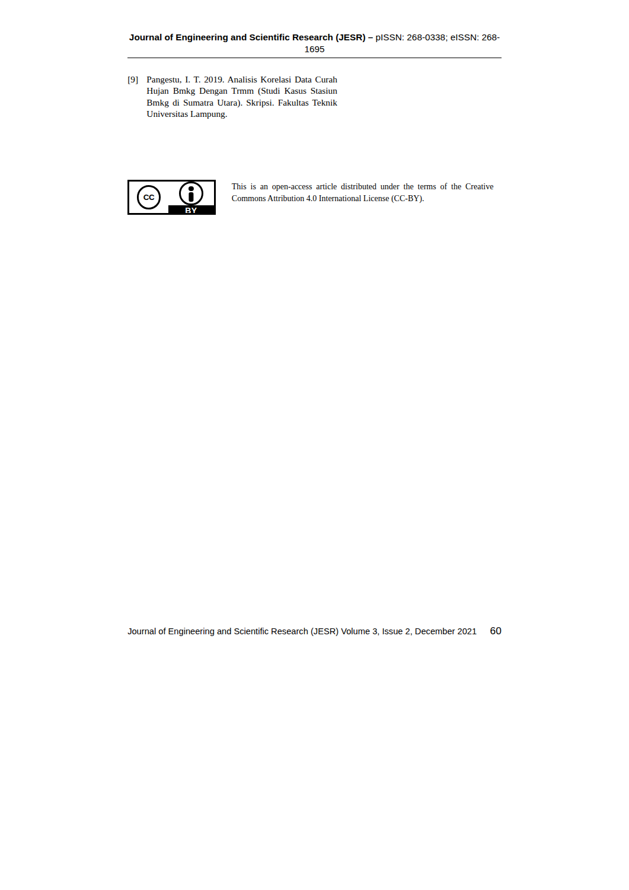Journal of Engineering and Scientific Research (JESR) – pISSN: 268-0338; eISSN: 268-1695
[9] Pangestu, I. T. 2019. Analisis Korelasi Data Curah Hujan Bmkg Dengan Trmm (Studi Kasus Stasiun Bmkg di Sumatra Utara). Skripsi. Fakultas Teknik Universitas Lampung.
CC
BY
This is an open-access article distributed under the terms of the Creative Commons Attribution 4.0 International License (CC-BY).
Journal of Engineering and Scientific Research (JESR) Volume 3, Issue 2, December 2021 60